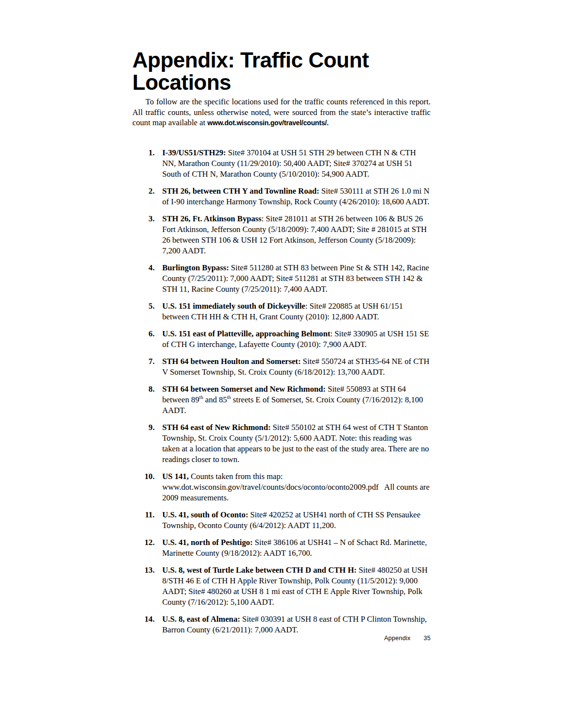Appendix: Traffic Count Locations
To follow are the specific locations used for the traffic counts referenced in this report. All traffic counts, unless otherwise noted, were sourced from the state’s interactive traffic count map available at www.dot.wisconsin.gov/travel/counts/.
I-39/US51/STH29: Site# 370104 at USH 51 STH 29 between CTH N & CTH NN, Marathon County (11/29/2010): 50,400 AADT; Site# 370274 at USH 51 South of CTH N, Marathon County (5/10/2010): 54,900 AADT.
STH 26, between CTH Y and Townline Road: Site# 530111 at STH 26 1.0 mi N of I-90 interchange Harmony Township, Rock County (4/26/2010): 18,600 AADT.
STH 26, Ft. Atkinson Bypass: Site# 281011 at STH 26 between 106 & BUS 26 Fort Atkinson, Jefferson County (5/18/2009): 7,400 AADT; Site # 281015 at STH 26 between STH 106 & USH 12 Fort Atkinson, Jefferson County (5/18/2009): 7,200 AADT.
Burlington Bypass: Site# 511280 at STH 83 between Pine St & STH 142, Racine County (7/25/2011): 7,000 AADT; Site# 511281 at STH 83 between STH 142 & STH 11, Racine County (7/25/2011): 7,400 AADT.
U.S. 151 immediately south of Dickeyville: Site# 220885 at USH 61/151 between CTH HH & CTH H, Grant County (2010): 12,800 AADT.
U.S. 151 east of Platteville, approaching Belmont: Site# 330905 at USH 151 SE of CTH G interchange, Lafayette County (2010): 7,900 AADT.
STH 64 between Houlton and Somerset: Site# 550724 at STH35-64 NE of CTH V Somerset Township, St. Croix County (6/18/2012): 13,700 AADT.
STH 64 between Somerset and New Richmond: Site# 550893 at STH 64 between 89th and 85th streets E of Somerset, St. Croix County (7/16/2012): 8,100 AADT.
STH 64 east of New Richmond: Site# 550102 at STH 64 west of CTH T Stanton Township, St. Croix County (5/1/2012): 5,600 AADT. Note: this reading was taken at a location that appears to be just to the east of the study area. There are no readings closer to town.
US 141, Counts taken from this map: www.dot.wisconsin.gov/travel/counts/docs/oconto/oconto2009.pdf All counts are 2009 measurements.
U.S. 41, south of Oconto: Site# 420252 at USH41 north of CTH SS Pensaukee Township, Oconto County (6/4/2012): AADT 11,200.
U.S. 41, north of Peshtigo: Site# 386106 at USH41 – N of Schact Rd. Marinette, Marinette County (9/18/2012): AADT 16,700.
U.S. 8, west of Turtle Lake between CTH D and CTH H: Site# 480250 at USH 8/STH 46 E of CTH H Apple River Township, Polk County (11/5/2012): 9,000 AADT; Site# 480260 at USH 8 1 mi east of CTH E Apple River Township, Polk County (7/16/2012): 5,100 AADT.
U.S. 8, east of Almena: Site# 030391 at USH 8 east of CTH P Clinton Township, Barron County (6/21/2011): 7,000 AADT.
Appendix35